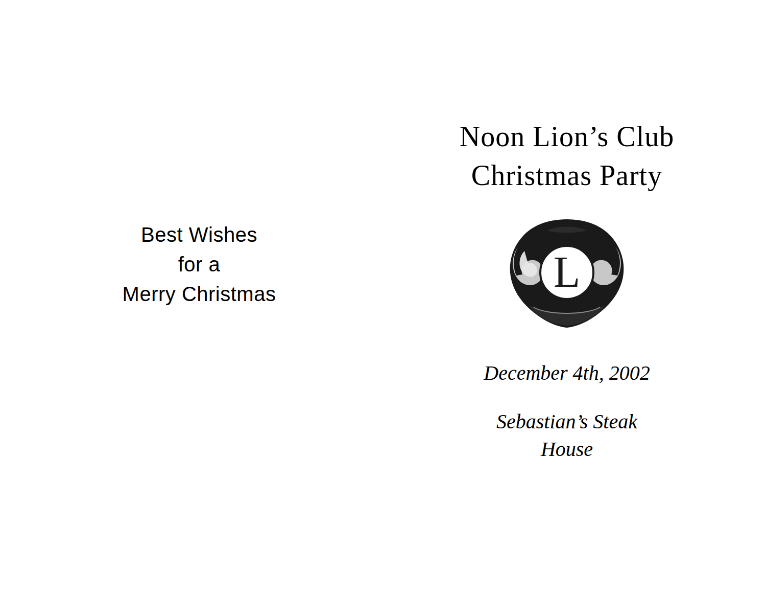Best Wishes
for a
Merry Christmas
Noon Lion’s Club
Christmas Party
L
December 4th, 2002
Sebastian’s Steak
House